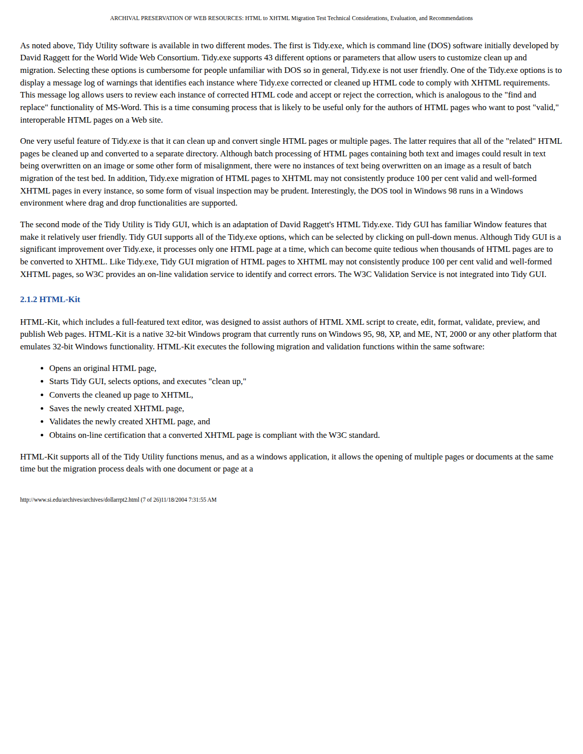ARCHIVAL PRESERVATION OF WEB RESOURCES: HTML to XHTML Migration Test Technical Considerations, Evaluation, and Recommendations
As noted above, Tidy Utility software is available in two different modes. The first is Tidy.exe, which is command line (DOS) software initially developed by David Raggett for the World Wide Web Consortium. Tidy.exe supports 43 different options or parameters that allow users to customize clean up and migration. Selecting these options is cumbersome for people unfamiliar with DOS so in general, Tidy.exe is not user friendly. One of the Tidy.exe options is to display a message log of warnings that identifies each instance where Tidy.exe corrected or cleaned up HTML code to comply with XHTML requirements. This message log allows users to review each instance of corrected HTML code and accept or reject the correction, which is analogous to the "find and replace" functionality of MS-Word. This is a time consuming process that is likely to be useful only for the authors of HTML pages who want to post "valid," interoperable HTML pages on a Web site.
One very useful feature of Tidy.exe is that it can clean up and convert single HTML pages or multiple pages. The latter requires that all of the "related" HTML pages be cleaned up and converted to a separate directory. Although batch processing of HTML pages containing both text and images could result in text being overwritten on an image or some other form of misalignment, there were no instances of text being overwritten on an image as a result of batch migration of the test bed. In addition, Tidy.exe migration of HTML pages to XHTML may not consistently produce 100 per cent valid and well-formed XHTML pages in every instance, so some form of visual inspection may be prudent. Interestingly, the DOS tool in Windows 98 runs in a Windows environment where drag and drop functionalities are supported.
The second mode of the Tidy Utility is Tidy GUI, which is an adaptation of David Raggett's HTML Tidy.exe. Tidy GUI has familiar Window features that make it relatively user friendly. Tidy GUI supports all of the Tidy.exe options, which can be selected by clicking on pull-down menus. Although Tidy GUI is a significant improvement over Tidy.exe, it processes only one HTML page at a time, which can become quite tedious when thousands of HTML pages are to be converted to XHTML. Like Tidy.exe, Tidy GUI migration of HTML pages to XHTML may not consistently produce 100 per cent valid and well-formed XHTML pages, so W3C provides an on-line validation service to identify and correct errors. The W3C Validation Service is not integrated into Tidy GUI.
2.1.2 HTML-Kit
HTML-Kit, which includes a full-featured text editor, was designed to assist authors of HTML XML script to create, edit, format, validate, preview, and publish Web pages. HTML-Kit is a native 32-bit Windows program that currently runs on Windows 95, 98, XP, and ME, NT, 2000 or any other platform that emulates 32-bit Windows functionality. HTML-Kit executes the following migration and validation functions within the same software:
Opens an original HTML page,
Starts Tidy GUI, selects options, and executes "clean up,"
Converts the cleaned up page to XHTML,
Saves the newly created XHTML page,
Validates the newly created XHTML page, and
Obtains on-line certification that a converted XHTML page is compliant with the W3C standard.
HTML-Kit supports all of the Tidy Utility functions menus, and as a windows application, it allows the opening of multiple pages or documents at the same time but the migration process deals with one document or page at a
http://www.si.edu/archives/archives/dollarrpt2.html (7 of 26)11/18/2004 7:31:55 AM